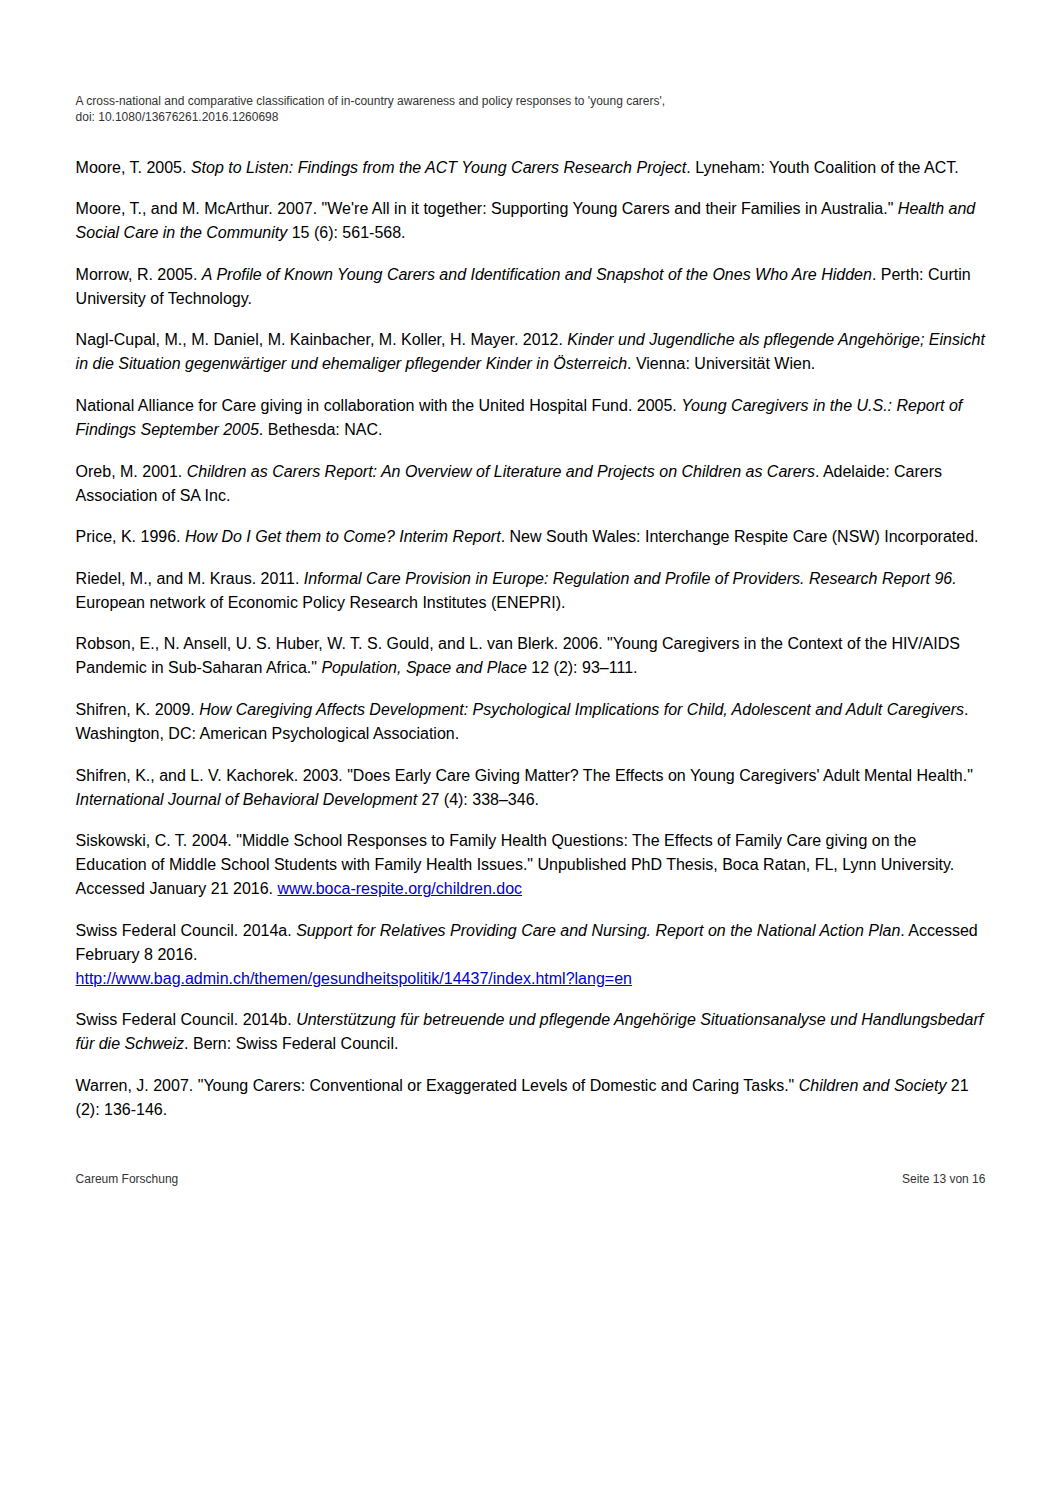A cross-national and comparative classification of in-country awareness and policy responses to 'young carers',
doi: 10.1080/13676261.2016.1260698
Moore, T. 2005. Stop to Listen: Findings from the ACT Young Carers Research Project. Lyneham: Youth Coalition of the ACT.
Moore, T., and M. McArthur. 2007. "We're All in it together: Supporting Young Carers and their Families in Australia." Health and Social Care in the Community 15 (6): 561-568.
Morrow, R. 2005. A Profile of Known Young Carers and Identification and Snapshot of the Ones Who Are Hidden. Perth: Curtin University of Technology.
Nagl-Cupal, M., M. Daniel, M. Kainbacher, M. Koller, H. Mayer. 2012. Kinder und Jugendliche als pflegende Angehörige; Einsicht in die Situation gegenwärtiger und ehemaliger pflegender Kinder in Österreich. Vienna: Universität Wien.
National Alliance for Care giving in collaboration with the United Hospital Fund. 2005. Young Caregivers in the U.S.: Report of Findings September 2005. Bethesda: NAC.
Oreb, M. 2001. Children as Carers Report: An Overview of Literature and Projects on Children as Carers. Adelaide: Carers Association of SA Inc.
Price, K. 1996. How Do I Get them to Come? Interim Report. New South Wales: Interchange Respite Care (NSW) Incorporated.
Riedel, M., and M. Kraus. 2011. Informal Care Provision in Europe: Regulation and Profile of Providers. Research Report 96. European network of Economic Policy Research Institutes (ENEPRI).
Robson, E., N. Ansell, U. S. Huber, W. T. S. Gould, and L. van Blerk. 2006. "Young Caregivers in the Context of the HIV/AIDS Pandemic in Sub-Saharan Africa." Population, Space and Place 12 (2): 93–111.
Shifren, K. 2009. How Caregiving Affects Development: Psychological Implications for Child, Adolescent and Adult Caregivers. Washington, DC: American Psychological Association.
Shifren, K., and L. V. Kachorek. 2003. "Does Early Care Giving Matter? The Effects on Young Caregivers' Adult Mental Health." International Journal of Behavioral Development 27 (4): 338–346.
Siskowski, C. T. 2004. "Middle School Responses to Family Health Questions: The Effects of Family Care giving on the Education of Middle School Students with Family Health Issues." Unpublished PhD Thesis, Boca Ratan, FL, Lynn University. Accessed January 21 2016. www.boca-respite.org/children.doc
Swiss Federal Council. 2014a. Support for Relatives Providing Care and Nursing. Report on the National Action Plan. Accessed February 8 2016.
http://www.bag.admin.ch/themen/gesundheitspolitik/14437/index.html?lang=en
Swiss Federal Council. 2014b. Unterstützung für betreuende und pflegende Angehörige Situationsanalyse und Handlungsbedarf für die Schweiz. Bern: Swiss Federal Council.
Warren, J. 2007. "Young Carers: Conventional or Exaggerated Levels of Domestic and Caring Tasks." Children and Society 21 (2): 136-146.
Careum Forschung
Seite 13 von 16